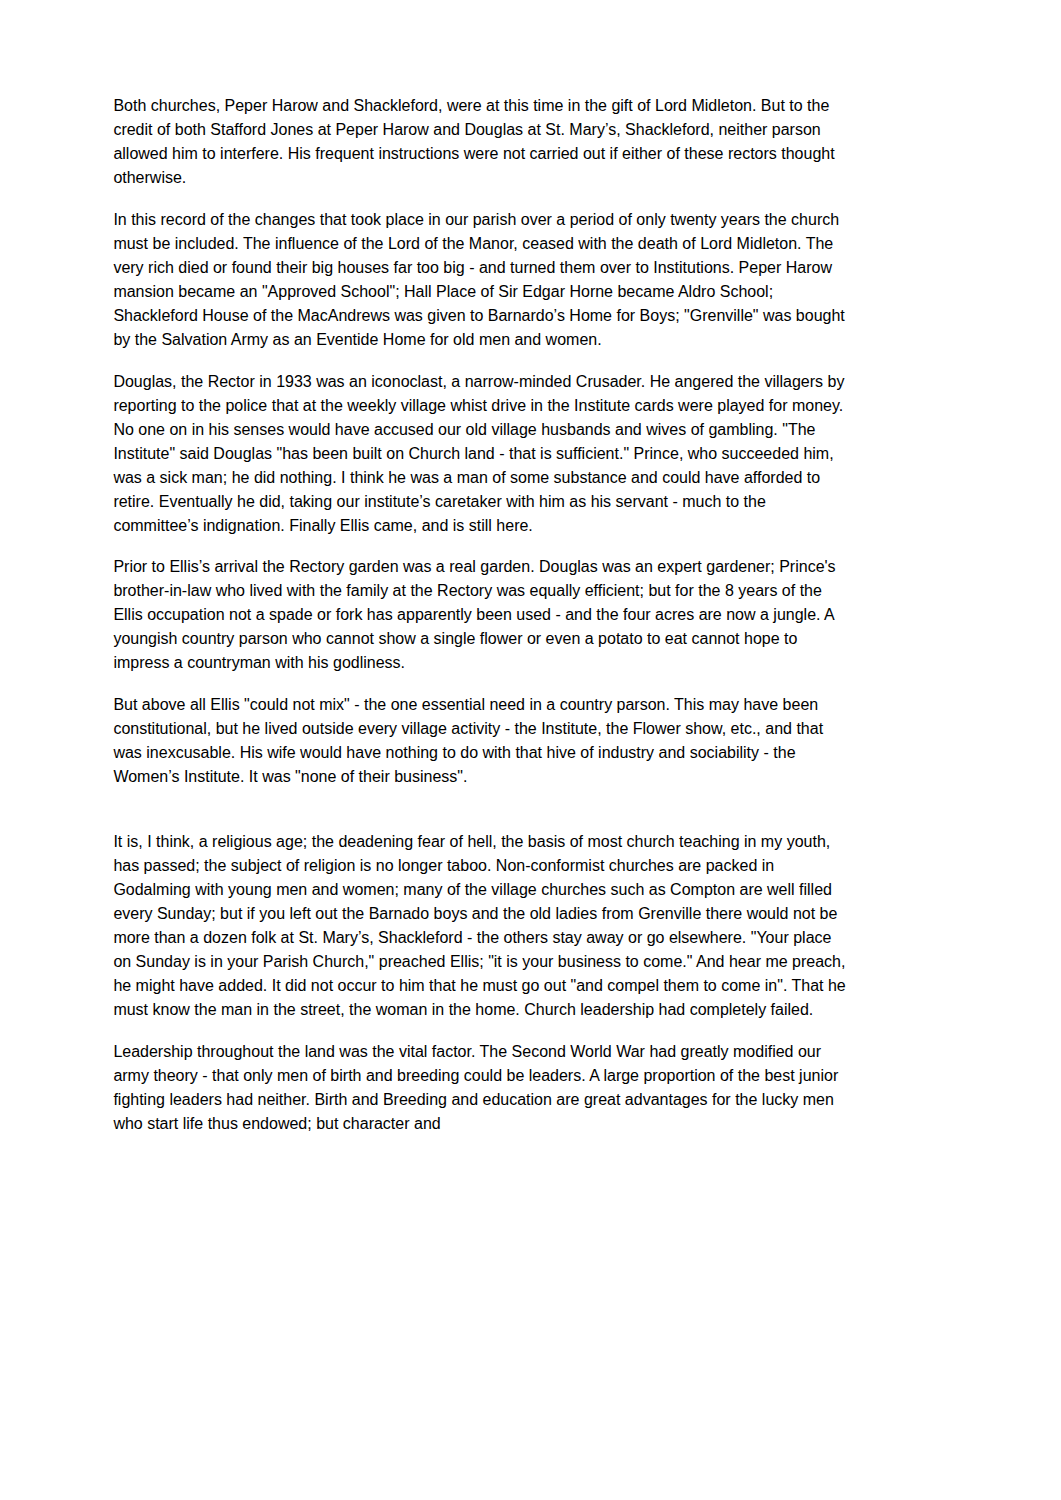Both churches, Peper Harow and Shackleford, were at this time in the gift of Lord Midleton. But to the credit of both Stafford Jones at Peper Harow and Douglas at St. Mary’s, Shackleford, neither parson allowed him to interfere. His frequent instructions were not carried out if either of these rectors thought otherwise.
In this record of the changes that took place in our parish over a period of only twenty years the church must be included. The influence of the Lord of the Manor, ceased with the death of Lord Midleton. The very rich died or found their big houses far too big - and turned them over to Institutions. Peper Harow mansion became an "Approved School"; Hall Place of Sir Edgar Horne became Aldro School; Shackleford House of the MacAndrews was given to Barnardo’s Home for Boys; "Grenville" was bought by the Salvation Army as an Eventide Home for old men and women.
Douglas, the Rector in 1933 was an iconoclast, a narrow-minded Crusader. He angered the villagers by reporting to the police that at the weekly village whist drive in the Institute cards were played for money. No one on in his senses would have accused our old village husbands and wives of gambling. "The Institute" said Douglas "has been built on Church land - that is sufficient." Prince, who succeeded him, was a sick man; he did nothing. I think he was a man of some substance and could have afforded to retire. Eventually he did, taking our institute’s caretaker with him as his servant - much to the committee’s indignation. Finally Ellis came, and is still here.
Prior to Ellis’s arrival the Rectory garden was a real garden. Douglas was an expert gardener; Prince's brother-in-law who lived with the family at the Rectory was equally efficient; but for the 8 years of the Ellis occupation not a spade or fork has apparently been used - and the four acres are now a jungle. A youngish country parson who cannot show a single flower or even a potato to eat cannot hope to impress a countryman with his godliness.
But above all Ellis "could not mix" - the one essential need in a country parson. This may have been constitutional, but he lived outside every village activity - the Institute, the Flower show, etc., and that was inexcusable. His wife would have nothing to do with that hive of industry and sociability - the Women’s Institute. It was "none of their business".
It is, I think, a religious age; the deadening fear of hell, the basis of most church teaching in my youth, has passed; the subject of religion is no longer taboo. Non-conformist churches are packed in Godalming with young men and women; many of the village churches such as Compton are well filled every Sunday; but if you left out the Barnado boys and the old ladies from Grenville there would not be more than a dozen folk at St. Mary’s, Shackleford - the others stay away or go elsewhere. "Your place on Sunday is in your Parish Church," preached Ellis; "it is your business to come." And hear me preach, he might have added. It did not occur to him that he must go out "and compel them to come in". That he must know the man in the street, the woman in the home. Church leadership had completely failed.
Leadership throughout the land was the vital factor. The Second World War had greatly modified our army theory - that only men of birth and breeding could be leaders. A large proportion of the best junior fighting leaders had neither. Birth and Breeding and education are great advantages for the lucky men who start life thus endowed; but character and